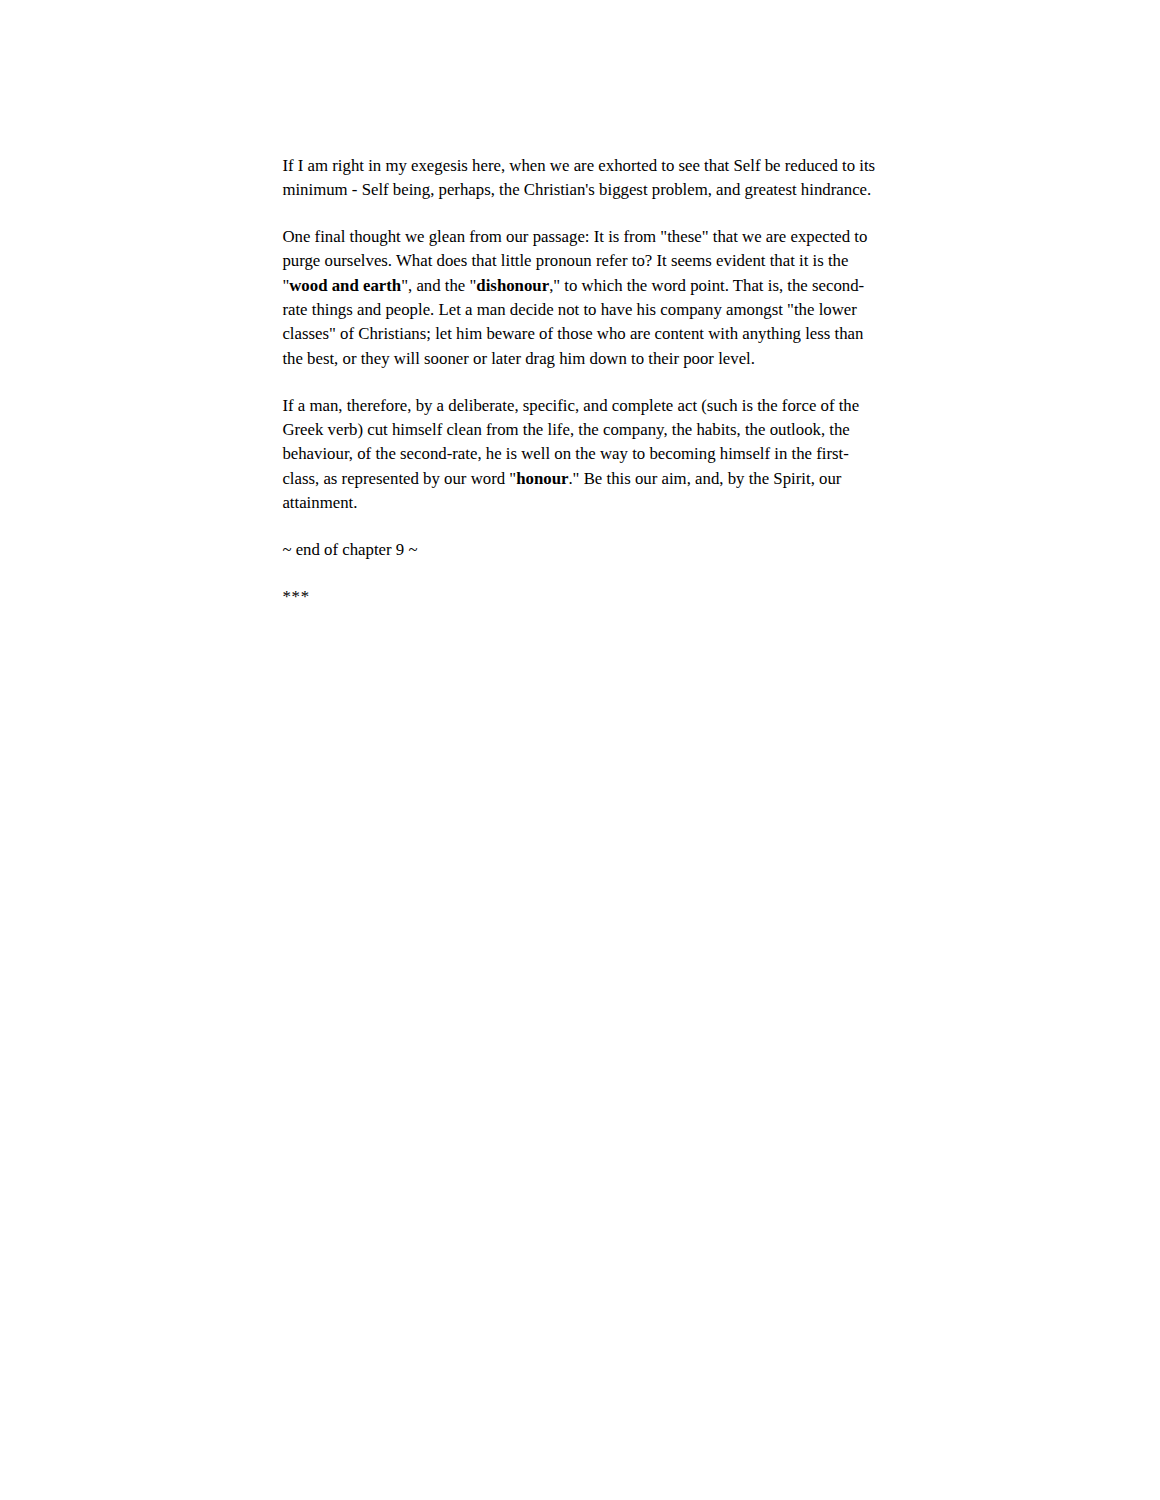If I am right in my exegesis here, when we are exhorted to see that Self be reduced to its minimum - Self being, perhaps, the Christian's biggest problem, and greatest hindrance.
One final thought we glean from our passage: It is from "these" that we are expected to purge ourselves. What does that little pronoun refer to? It seems evident that it is the "wood and earth", and the "dishonour," to which the word point. That is, the second-rate things and people. Let a man decide not to have his company amongst "the lower classes" of Christians; let him beware of those who are content with anything less than the best, or they will sooner or later drag him down to their poor level.
If a man, therefore, by a deliberate, specific, and complete act (such is the force of the Greek verb) cut himself clean from the life, the company, the habits, the outlook, the behaviour, of the second-rate, he is well on the way to becoming himself in the first-class, as represented by our word "honour." Be this our aim, and, by the Spirit, our attainment.
~ end of chapter 9 ~
***